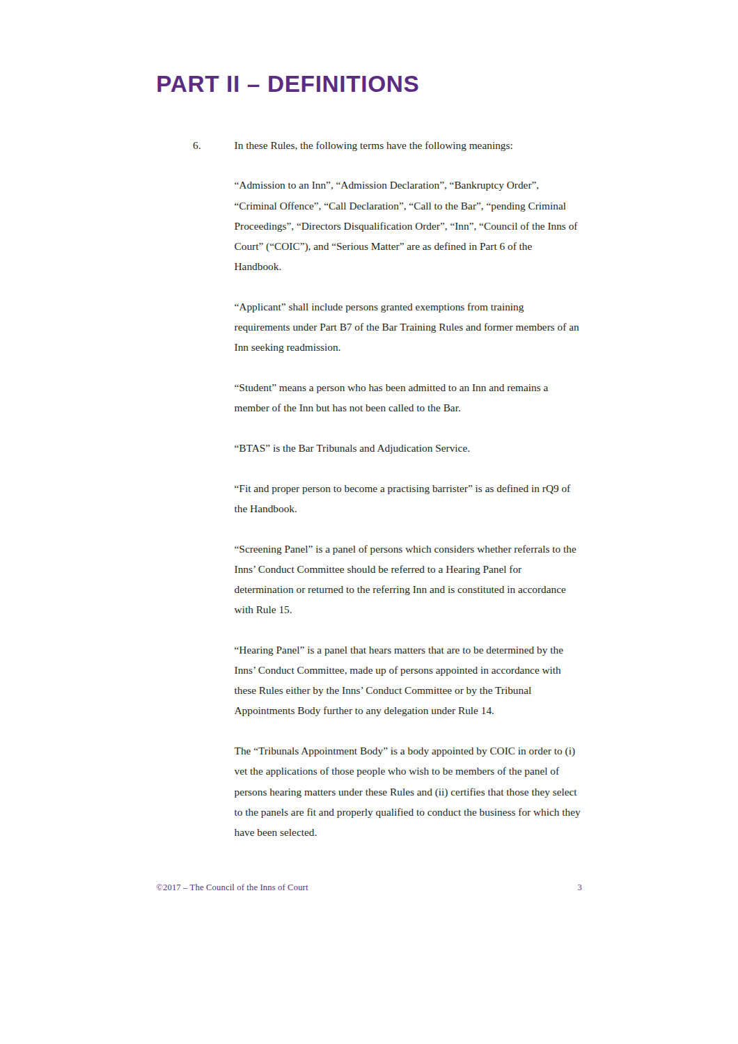PART II – DEFINITIONS
6.
In these Rules, the following terms have the following meanings:
“Admission to an Inn”, “Admission Declaration”, “Bankruptcy Order”, “Criminal Offence”, “Call Declaration”, “Call to the Bar”, “pending Criminal Proceedings”, “Directors Disqualification Order”, “Inn”, “Council of the Inns of Court” (“COIC”), and “Serious Matter” are as defined in Part 6 of the Handbook.
“Applicant” shall include persons granted exemptions from training requirements under Part B7 of the Bar Training Rules and former members of an Inn seeking readmission.
“Student” means a person who has been admitted to an Inn and remains a member of the Inn but has not been called to the Bar.
“BTAS” is the Bar Tribunals and Adjudication Service.
“Fit and proper person to become a practising barrister” is as defined in rQ9 of the Handbook.
“Screening Panel” is a panel of persons which considers whether referrals to the Inns’ Conduct Committee should be referred to a Hearing Panel for determination or returned to the referring Inn and is constituted in accordance with Rule 15.
“Hearing Panel” is a panel that hears matters that are to be determined by the Inns’ Conduct Committee, made up of persons appointed in accordance with these Rules either by the Inns’ Conduct Committee or by the Tribunal Appointments Body further to any delegation under Rule 14.
The “Tribunals Appointment Body” is a body appointed by COIC in order to (i) vet the applications of those people who wish to be members of the panel of persons hearing matters under these Rules and (ii) certifies that those they select to the panels are fit and properly qualified to conduct the business for which they have been selected.
©2017 – The Council of the Inns of Court
3